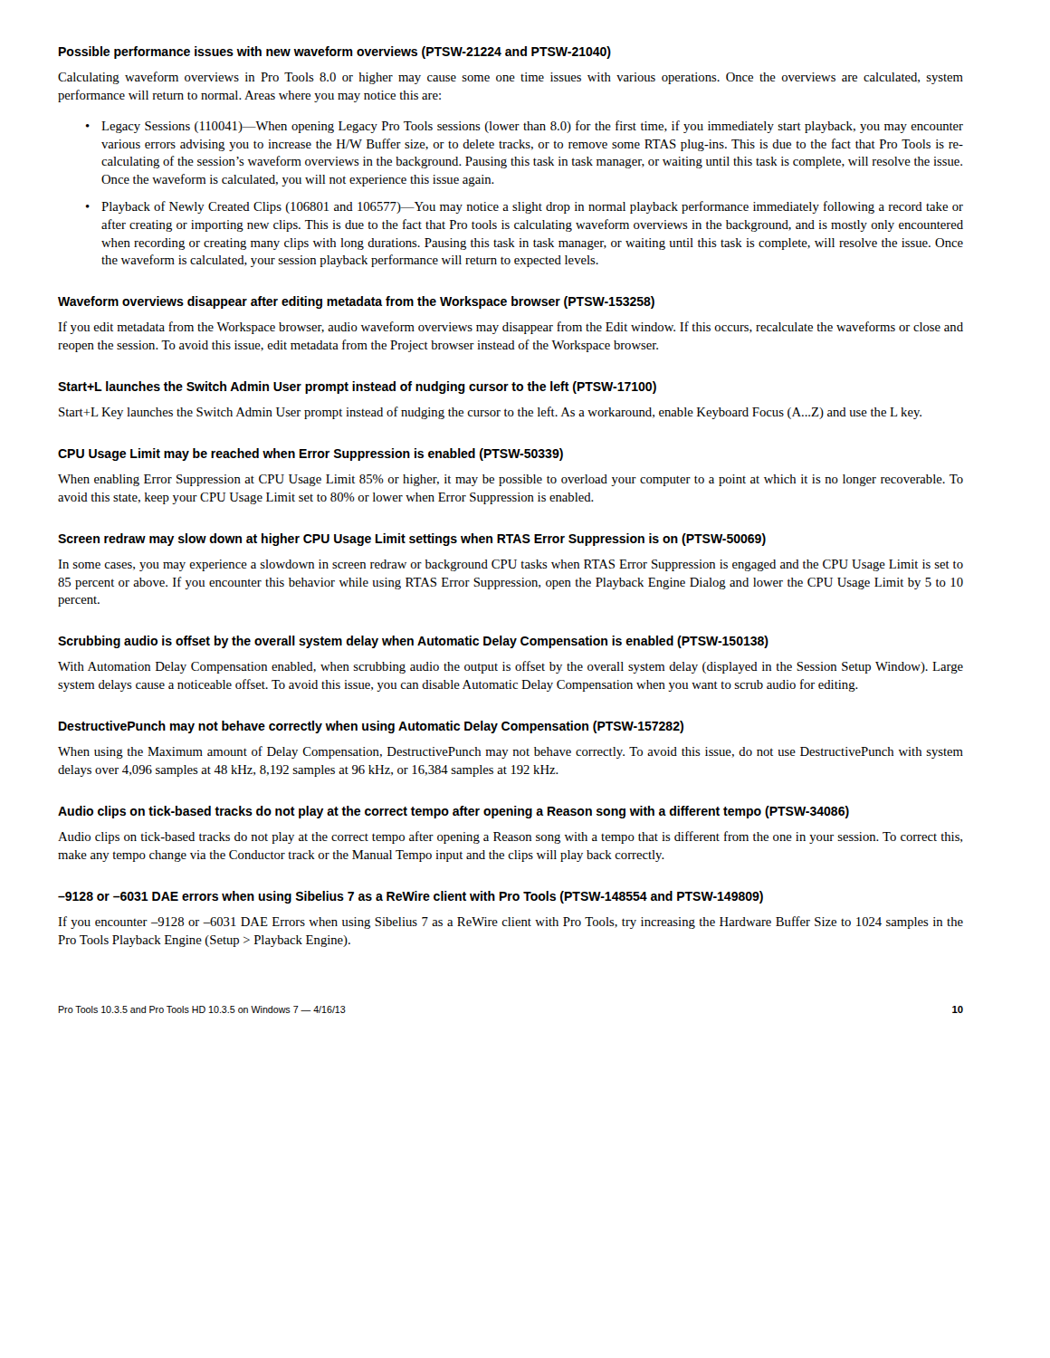Possible performance issues with new waveform overviews (PTSW-21224 and PTSW-21040)
Calculating waveform overviews in Pro Tools 8.0 or higher may cause some one time issues with various operations. Once the overviews are calculated, system performance will return to normal. Areas where you may notice this are:
Legacy Sessions (110041)—When opening Legacy Pro Tools sessions (lower than 8.0) for the first time, if you immediately start playback, you may encounter various errors advising you to increase the H/W Buffer size, or to delete tracks, or to remove some RTAS plug-ins. This is due to the fact that Pro Tools is re-calculating of the session’s waveform overviews in the background. Pausing this task in task manager, or waiting until this task is complete, will resolve the issue. Once the waveform is calculated, you will not experience this issue again.
Playback of Newly Created Clips (106801 and 106577)—You may notice a slight drop in normal playback performance immediately following a record take or after creating or importing new clips. This is due to the fact that Pro tools is calculating waveform overviews in the background, and is mostly only encountered when recording or creating many clips with long durations. Pausing this task in task manager, or waiting until this task is complete, will resolve the issue. Once the waveform is calculated, your session playback performance will return to expected levels.
Waveform overviews disappear after editing metadata from the Workspace browser (PTSW-153258)
If you edit metadata from the Workspace browser, audio waveform overviews may disappear from the Edit window. If this occurs, recalculate the waveforms or close and reopen the session. To avoid this issue, edit metadata from the Project browser instead of the Workspace browser.
Start+L launches the Switch Admin User prompt instead of nudging cursor to the left (PTSW-17100)
Start+L Key launches the Switch Admin User prompt instead of nudging the cursor to the left. As a workaround, enable Keyboard Focus (A...Z) and use the L key.
CPU Usage Limit may be reached when Error Suppression is enabled (PTSW-50339)
When enabling Error Suppression at CPU Usage Limit 85% or higher, it may be possible to overload your computer to a point at which it is no longer recoverable. To avoid this state, keep your CPU Usage Limit set to 80% or lower when Error Suppression is enabled.
Screen redraw may slow down at higher CPU Usage Limit settings when RTAS Error Suppression is on (PTSW-50069)
In some cases, you may experience a slowdown in screen redraw or background CPU tasks when RTAS Error Suppression is engaged and the CPU Usage Limit is set to 85 percent or above. If you encounter this behavior while using RTAS Error Suppression, open the Playback Engine Dialog and lower the CPU Usage Limit by 5 to 10 percent.
Scrubbing audio is offset by the overall system delay when Automatic Delay Compensation is enabled (PTSW-150138)
With Automation Delay Compensation enabled, when scrubbing audio the output is offset by the overall system delay (displayed in the Session Setup Window). Large system delays cause a noticeable offset. To avoid this issue, you can disable Automatic Delay Compensation when you want to scrub audio for editing.
DestructivePunch may not behave correctly when using Automatic Delay Compensation (PTSW-157282)
When using the Maximum amount of Delay Compensation, DestructivePunch may not behave correctly. To avoid this issue, do not use DestructivePunch with system delays over 4,096 samples at 48 kHz, 8,192 samples at 96 kHz, or 16,384 samples at 192 kHz.
Audio clips on tick-based tracks do not play at the correct tempo after opening a Reason song with a different tempo (PTSW-34086)
Audio clips on tick-based tracks do not play at the correct tempo after opening a Reason song with a tempo that is different from the one in your session. To correct this, make any tempo change via the Conductor track or the Manual Tempo input and the clips will play back correctly.
–9128 or –6031 DAE errors when using Sibelius 7 as a ReWire client with Pro Tools (PTSW-148554 and PTSW-149809)
If you encounter –9128 or –6031 DAE Errors when using Sibelius 7 as a ReWire client with Pro Tools, try increasing the Hardware Buffer Size to 1024 samples in the Pro Tools Playback Engine (Setup > Playback Engine).
Pro Tools 10.3.5 and Pro Tools HD 10.3.5 on Windows 7 — 4/16/13 10